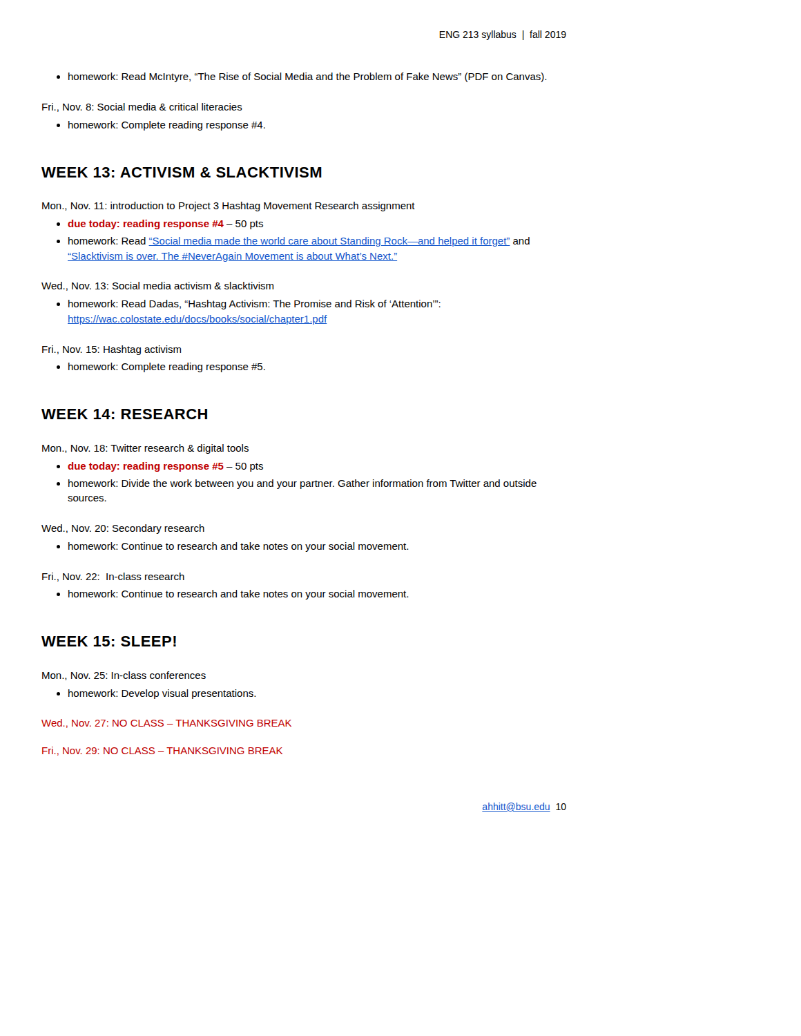ENG 213 syllabus | fall 2019
homework: Read McIntyre, “The Rise of Social Media and the Problem of Fake News” (PDF on Canvas).
Fri., Nov. 8: Social media & critical literacies
homework: Complete reading response #4.
WEEK 13: ACTIVISM & SLACKTIVISM
Mon., Nov. 11: introduction to Project 3 Hashtag Movement Research assignment
due today: reading response #4 – 50 pts
homework: Read “Social media made the world care about Standing Rock—and helped it forget” and “Slacktivism is over. The #NeverAgain Movement is about What’s Next.”
Wed., Nov. 13: Social media activism & slacktivism
homework: Read Dadas, “Hashtag Activism: The Promise and Risk of ‘Attention’”: https://wac.colostate.edu/docs/books/social/chapter1.pdf
Fri., Nov. 15: Hashtag activism
homework: Complete reading response #5.
WEEK 14: RESEARCH
Mon., Nov. 18: Twitter research & digital tools
due today: reading response #5 – 50 pts
homework: Divide the work between you and your partner. Gather information from Twitter and outside sources.
Wed., Nov. 20: Secondary research
homework: Continue to research and take notes on your social movement.
Fri., Nov. 22: In-class research
homework: Continue to research and take notes on your social movement.
WEEK 15: SLEEP!
Mon., Nov. 25: In-class conferences
homework: Develop visual presentations.
Wed., Nov. 27: NO CLASS – THANKSGIVING BREAK
Fri., Nov. 29: NO CLASS – THANKSGIVING BREAK
ahhitt@bsu.edu 10